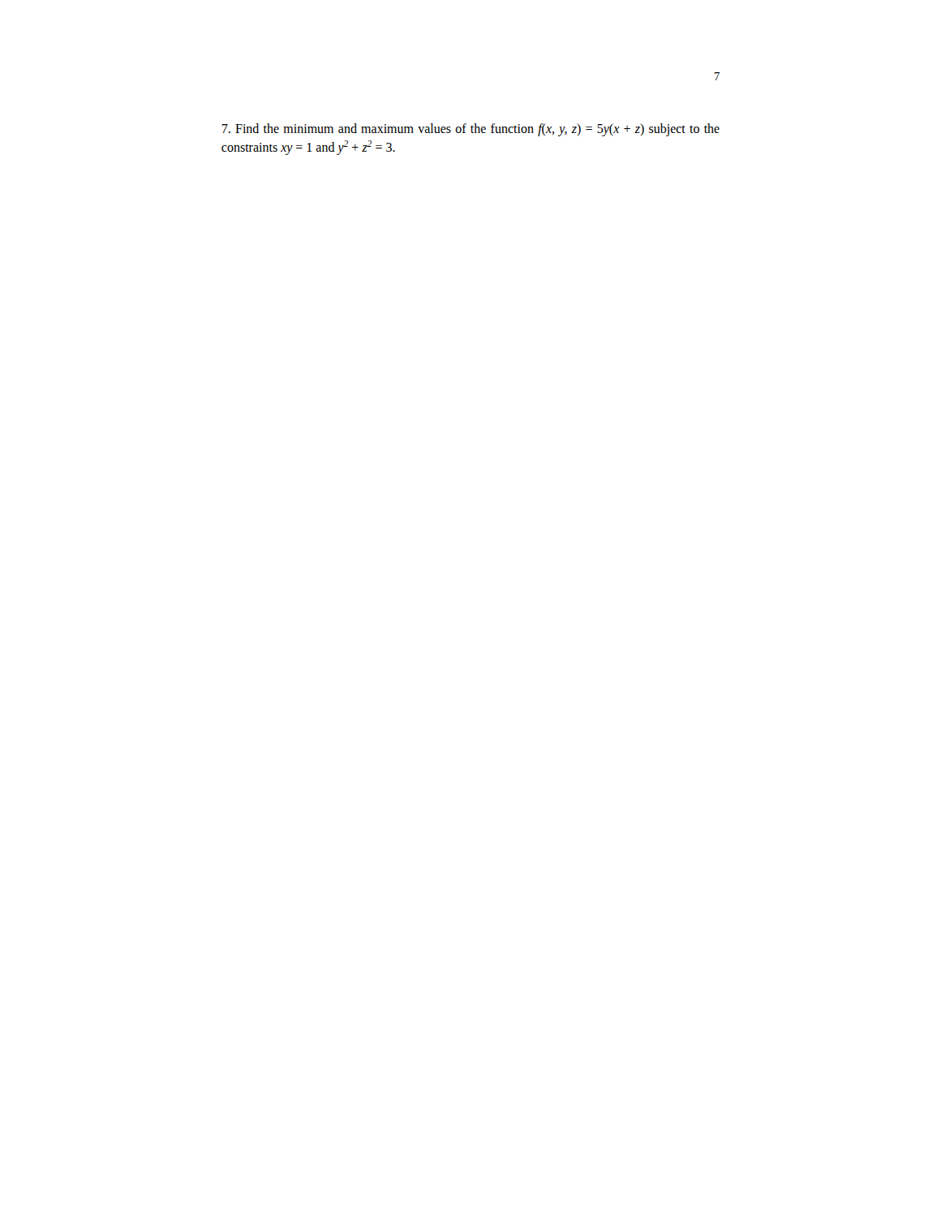7
7. Find the minimum and maximum values of the function f(x, y, z) = 5y(x + z) subject to the constraints xy = 1 and y2 + z2 = 3.